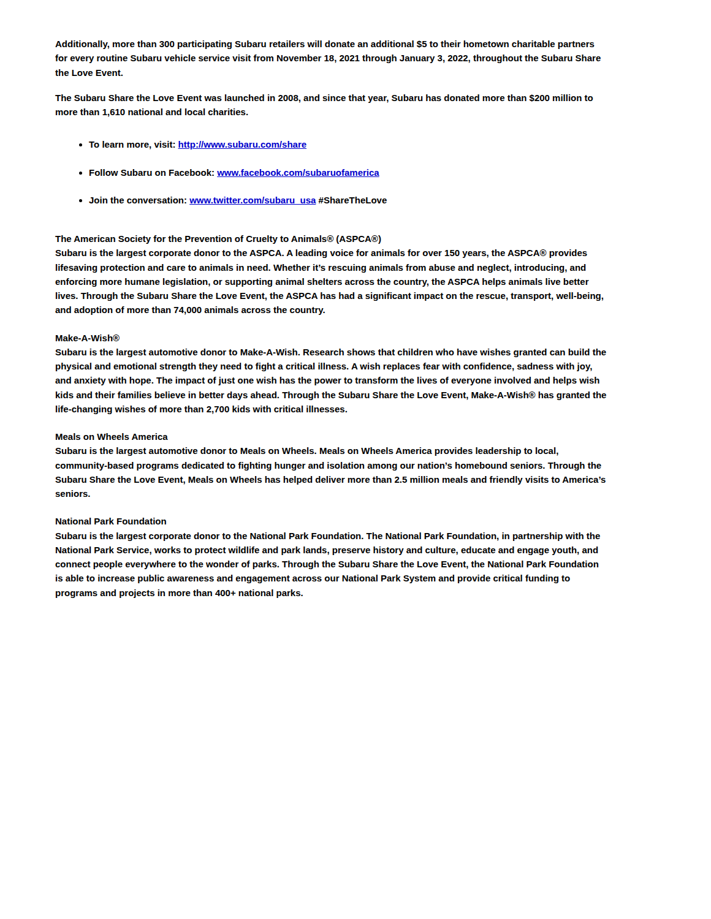Additionally, more than 300 participating Subaru retailers will donate an additional $5 to their hometown charitable partners for every routine Subaru vehicle service visit from November 18, 2021 through January 3, 2022, throughout the Subaru Share the Love Event.
The Subaru Share the Love Event was launched in 2008, and since that year, Subaru has donated more than $200 million to more than 1,610 national and local charities.
To learn more, visit: http://www.subaru.com/share
Follow Subaru on Facebook: www.facebook.com/subaruofamerica
Join the conversation: www.twitter.com/subaru_usa #ShareTheLove
The American Society for the Prevention of Cruelty to Animals® (ASPCA®)
Subaru is the largest corporate donor to the ASPCA. A leading voice for animals for over 150 years, the ASPCA® provides lifesaving protection and care to animals in need. Whether it’s rescuing animals from abuse and neglect, introducing, and enforcing more humane legislation, or supporting animal shelters across the country, the ASPCA helps animals live better lives. Through the Subaru Share the Love Event, the ASPCA has had a significant impact on the rescue, transport, well-being, and adoption of more than 74,000 animals across the country.
Make-A-Wish®
Subaru is the largest automotive donor to Make-A-Wish. Research shows that children who have wishes granted can build the physical and emotional strength they need to fight a critical illness. A wish replaces fear with confidence, sadness with joy, and anxiety with hope. The impact of just one wish has the power to transform the lives of everyone involved and helps wish kids and their families believe in better days ahead. Through the Subaru Share the Love Event, Make-A-Wish® has granted the life-changing wishes of more than 2,700 kids with critical illnesses.
Meals on Wheels America
Subaru is the largest automotive donor to Meals on Wheels. Meals on Wheels America provides leadership to local, community-based programs dedicated to fighting hunger and isolation among our nation’s homebound seniors. Through the Subaru Share the Love Event, Meals on Wheels has helped deliver more than 2.5 million meals and friendly visits to America’s seniors.
National Park Foundation
Subaru is the largest corporate donor to the National Park Foundation. The National Park Foundation, in partnership with the National Park Service, works to protect wildlife and park lands, preserve history and culture, educate and engage youth, and connect people everywhere to the wonder of parks. Through the Subaru Share the Love Event, the National Park Foundation is able to increase public awareness and engagement across our National Park System and provide critical funding to programs and projects in more than 400+ national parks.